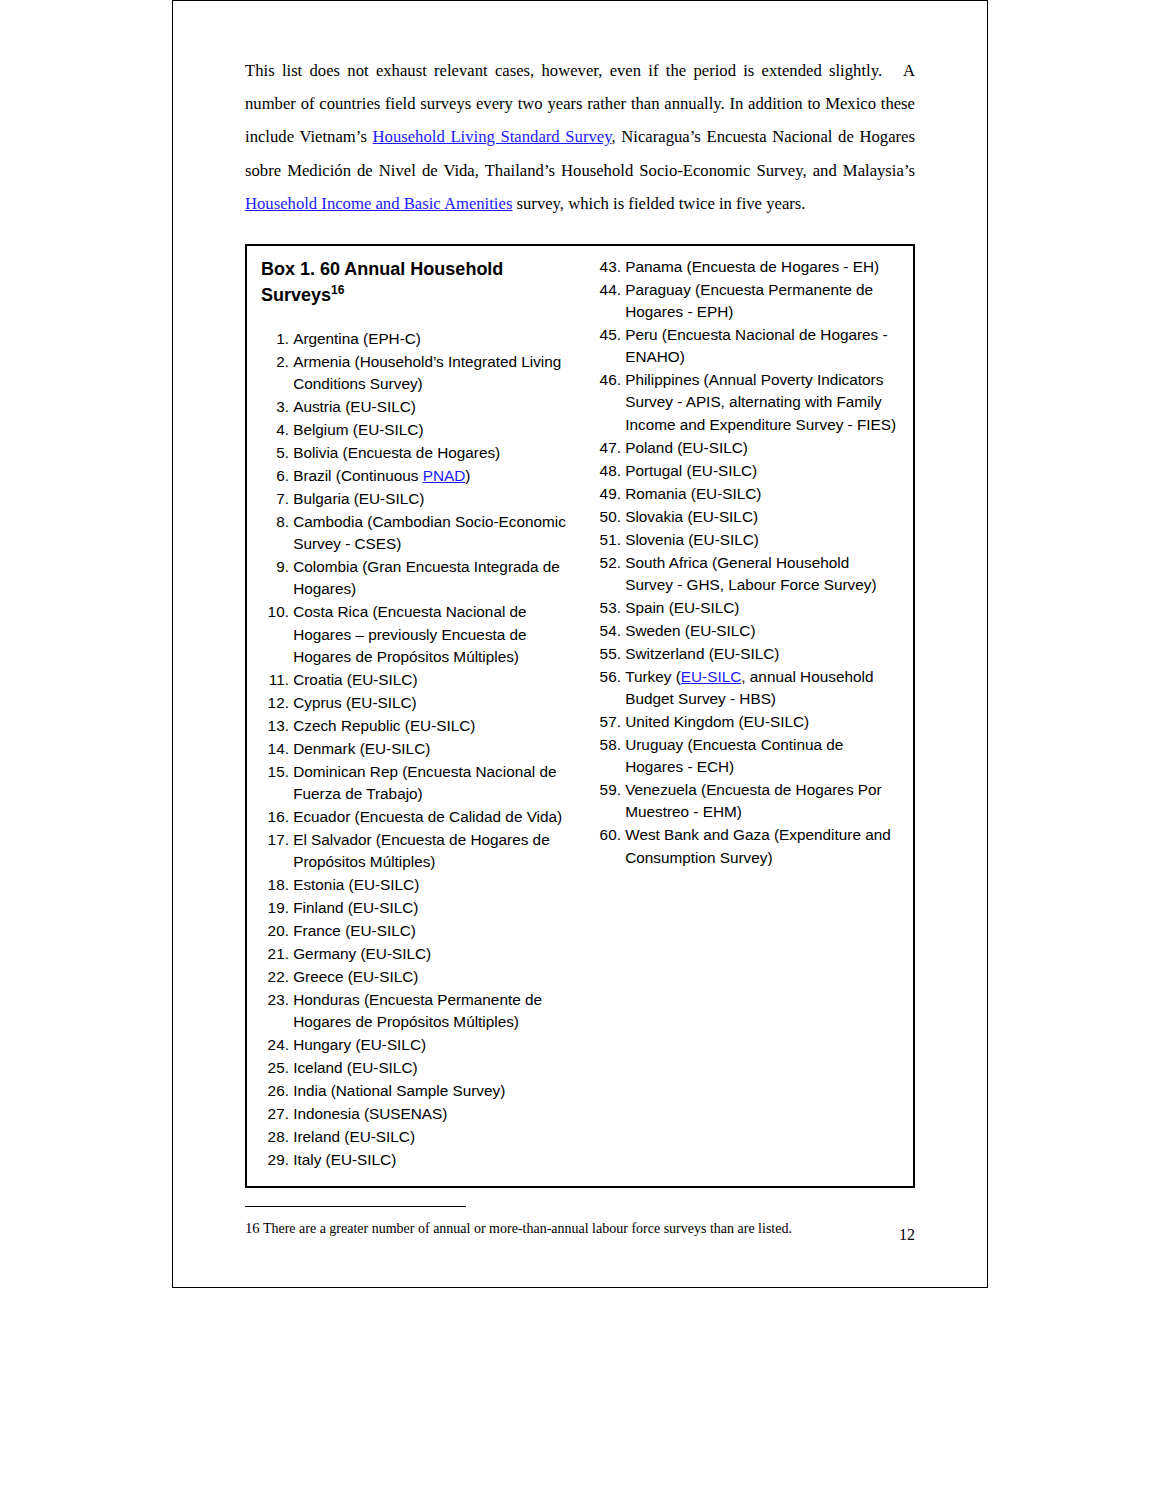This list does not exhaust relevant cases, however, even if the period is extended slightly. A number of countries field surveys every two years rather than annually. In addition to Mexico these include Vietnam’s Household Living Standard Survey, Nicaragua’s Encuesta Nacional de Hogares sobre Medición de Nivel de Vida, Thailand’s Household Socio-Economic Survey, and Malaysia’s Household Income and Basic Amenities survey, which is fielded twice in five years.
Box 1. 60 Annual Household Surveys16
Argentina (EPH-C)
Armenia (Household’s Integrated Living Conditions Survey)
Austria (EU-SILC)
Belgium (EU-SILC)
Bolivia (Encuesta de Hogares)
Brazil (Continuous PNAD)
Bulgaria (EU-SILC)
Cambodia (Cambodian Socio-Economic Survey - CSES)
Colombia (Gran Encuesta Integrada de Hogares)
Costa Rica (Encuesta Nacional de Hogares – previously Encuesta de Hogares de Propósitos Múltiples)
Croatia (EU-SILC)
Cyprus (EU-SILC)
Czech Republic (EU-SILC)
Denmark (EU-SILC)
Dominican Rep (Encuesta Nacional de Fuerza de Trabajo)
Ecuador (Encuesta de Calidad de Vida)
El Salvador (Encuesta de Hogares de Propósitos Múltiples)
Estonia (EU-SILC)
Finland (EU-SILC)
France (EU-SILC)
Germany (EU-SILC)
Greece (EU-SILC)
Honduras (Encuesta Permanente de Hogares de Propósitos Múltiples)
Hungary (EU-SILC)
Iceland (EU-SILC)
India (National Sample Survey)
Indonesia (SUSENAS)
Ireland (EU-SILC)
Italy (EU-SILC)
Panama (Encuesta de Hogares - EH)
Paraguay (Encuesta Permanente de Hogares - EPH)
Peru (Encuesta Nacional de Hogares - ENAHO)
Philippines (Annual Poverty Indicators Survey - APIS, alternating with Family Income and Expenditure Survey - FIES)
Poland (EU-SILC)
Portugal (EU-SILC)
Romania (EU-SILC)
Slovakia (EU-SILC)
Slovenia (EU-SILC)
South Africa (General Household Survey - GHS, Labour Force Survey)
Spain (EU-SILC)
Sweden (EU-SILC)
Switzerland (EU-SILC)
Turkey (EU-SILC, annual Household Budget Survey - HBS)
United Kingdom (EU-SILC)
Uruguay (Encuesta Continua de Hogares - ECH)
Venezuela (Encuesta de Hogares Por Muestreo - EHM)
West Bank and Gaza (Expenditure and Consumption Survey)
16 There are a greater number of annual or more-than-annual labour force surveys than are listed.
12